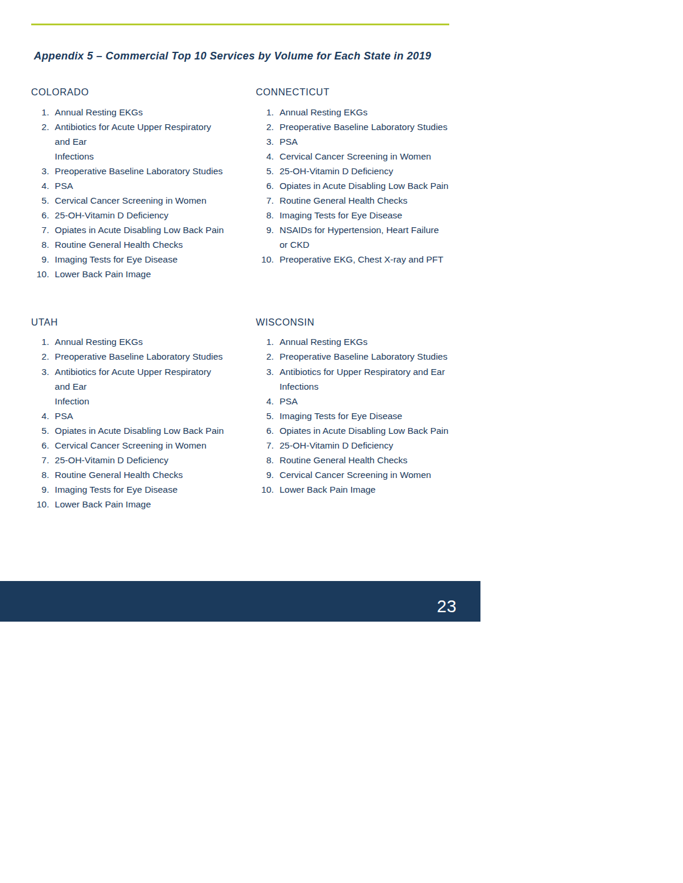Appendix 5 – Commercial Top 10 Services by Volume for Each State in 2019
Colorado
Annual Resting EKGs
Antibiotics for Acute Upper Respiratory and Ear Infections
Preoperative Baseline Laboratory Studies
PSA
Cervical Cancer Screening in Women
25-OH-Vitamin D Deficiency
Opiates in Acute Disabling Low Back Pain
Routine General Health Checks
Imaging Tests for Eye Disease
Lower Back Pain Image
Connecticut
Annual Resting EKGs
Preoperative Baseline Laboratory Studies
PSA
Cervical Cancer Screening in Women
25-OH-Vitamin D Deficiency
Opiates in Acute Disabling Low Back Pain
Routine General Health Checks
Imaging Tests for Eye Disease
NSAIDs for Hypertension, Heart Failure or CKD
Preoperative EKG, Chest X-ray and PFT
Utah
Annual Resting EKGs
Preoperative Baseline Laboratory Studies
Antibiotics for Acute Upper Respiratory and Ear Infection
PSA
Opiates in Acute Disabling Low Back Pain
Cervical Cancer Screening in Women
25-OH-Vitamin D Deficiency
Routine General Health Checks
Imaging Tests for Eye Disease
Lower Back Pain Image
Wisconsin
Annual Resting EKGs
Preoperative Baseline Laboratory Studies
Antibiotics for Upper Respiratory and Ear Infections
PSA
Imaging Tests for Eye Disease
Opiates in Acute Disabling Low Back Pain
25-OH-Vitamin D Deficiency
Routine General Health Checks
Cervical Cancer Screening in Women
Lower Back Pain Image
23